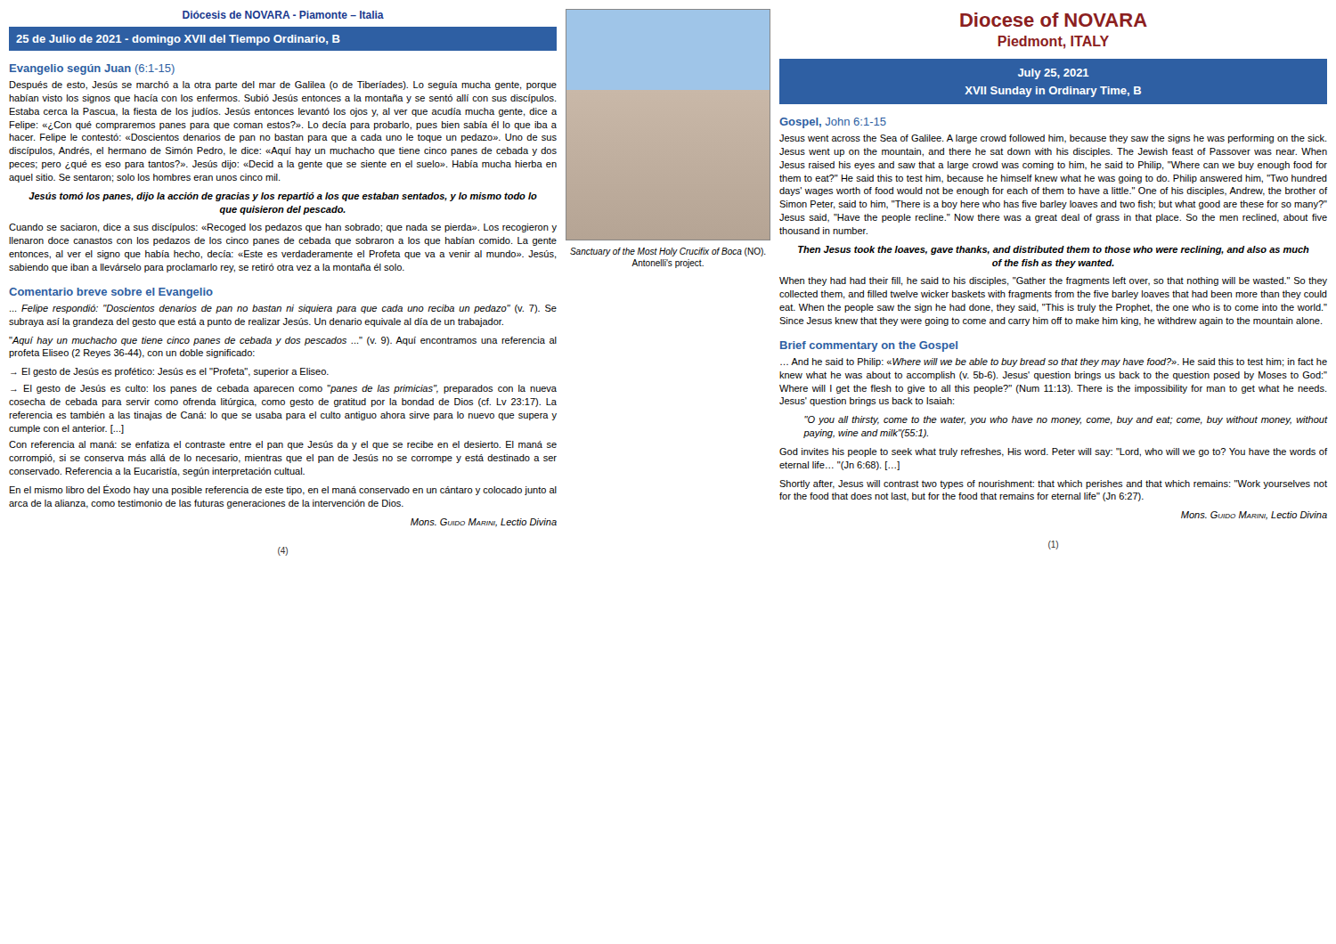Diócesis de NOVARA - Piamonte – Italia
25 de Julio de 2021 - domingo XVII del Tiempo Ordinario, B
Evangelio según Juan (6:1-15)
Después de esto, Jesús se marchó a la otra parte del mar de Galilea (o de Tiberíades). Lo seguía mucha gente, porque habían visto los signos que hacía con los enfermos. Subió Jesús entonces a la montaña y se sentó allí con sus discípulos. Estaba cerca la Pascua, la fiesta de los judíos. Jesús entonces levantó los ojos y, al ver que acudía mucha gente, dice a Felipe: «¿Con qué compraremos panes para que coman estos?». Lo decía para probarlo, pues bien sabía él lo que iba a hacer. Felipe le contestó: «Doscientos denarios de pan no bastan para que a cada uno le toque un pedazo». Uno de sus discípulos, Andrés, el hermano de Simón Pedro, le dice: «Aquí hay un muchacho que tiene cinco panes de cebada y dos peces; pero ¿qué es eso para tantos?». Jesús dijo: «Decid a la gente que se siente en el suelo». Había mucha hierba en aquel sitio. Se sentaron; solo los hombres eran unos cinco mil.
Jesús tomó los panes, dijo la acción de gracias y los repartió a los que estaban sentados, y lo mismo todo lo que quisieron del pescado.
Cuando se saciaron, dice a sus discípulos: «Recoged los pedazos que han sobrado; que nada se pierda». Los recogieron y llenaron doce canastos con los pedazos de los cinco panes de cebada que sobraron a los que habían comido. La gente entonces, al ver el signo que había hecho, decía: «Este es verdaderamente el Profeta que va a venir al mundo». Jesús, sabiendo que iban a llevárselo para proclamarlo rey, se retiró otra vez a la montaña él solo.
Comentario breve sobre el Evangelio
... Felipe respondió: "Doscientos denarios de pan no bastan ni siquiera para que cada uno reciba un pedazo" (v. 7). Se subraya así la grandeza del gesto que está a punto de realizar Jesús. Un denario equivale al día de un trabajador.
"Aquí hay un muchacho que tiene cinco panes de cebada y dos pescados ..." (v. 9). Aquí encontramos una referencia al profeta Eliseo (2 Reyes 36-44), con un doble significado:
→ El gesto de Jesús es profético: Jesús es el "Profeta", superior a Eliseo.
→ El gesto de Jesús es culto: los panes de cebada aparecen como "panes de las primicias", preparados con la nueva cosecha de cebada para servir como ofrenda litúrgica, como gesto de gratitud por la bondad de Dios (cf. Lv 23:17). La referencia es también a las tinajas de Caná: lo que se usaba para el culto antiguo ahora sirve para lo nuevo que supera y cumple con el anterior. [...]
Con referencia al maná: se enfatiza el contraste entre el pan que Jesús da y el que se recibe en el desierto. El maná se corrompió, si se conserva más allá de lo necesario, mientras que el pan de Jesús no se corrompe y está destinado a ser conservado. Referencia a la Eucaristía, según interpretación cultual.
En el mismo libro del Éxodo hay una posible referencia de este tipo, en el maná conservado en un cántaro y colocado junto al arca de la alianza, como testimonio de las futuras generaciones de la intervención de Dios.
Mons. Guido Marini, Lectio Divina
(4)
Sanctuary of the Most Holy Crucifix of Boca (NO). Antonelli's project.
Diocese of NOVARA
Piedmont, ITALY
July 25, 2021
XVII Sunday in Ordinary Time, B
Gospel, John 6:1-15
Jesus went across the Sea of Galilee. A large crowd followed him, because they saw the signs he was performing on the sick. Jesus went up on the mountain, and there he sat down with his disciples. The Jewish feast of Passover was near. When Jesus raised his eyes and saw that a large crowd was coming to him, he said to Philip, "Where can we buy enough food for them to eat?" He said this to test him, because he himself knew what he was going to do. Philip answered him, "Two hundred days' wages worth of food would not be enough for each of them to have a little." One of his disciples, Andrew, the brother of Simon Peter, said to him, "There is a boy here who has five barley loaves and two fish; but what good are these for so many?" Jesus said, "Have the people recline." Now there was a great deal of grass in that place. So the men reclined, about five thousand in number.
Then Jesus took the loaves, gave thanks, and distributed them to those who were reclining, and also as much of the fish as they wanted.
When they had had their fill, he said to his disciples, "Gather the fragments left over, so that nothing will be wasted." So they collected them, and filled twelve wicker baskets with fragments from the five barley loaves that had been more than they could eat. When the people saw the sign he had done, they said, "This is truly the Prophet, the one who is to come into the world." Since Jesus knew that they were going to come and carry him off to make him king, he withdrew again to the mountain alone.
Brief commentary on the Gospel
… And he said to Philip: «Where will we be able to buy bread so that they may have food?». He said this to test him; in fact he knew what he was about to accomplish (v. 5b-6). Jesus' question brings us back to the question posed by Moses to God:" Where will I get the flesh to give to all this people?" (Num 11:13). There is the impossibility for man to get what he needs. Jesus' question brings us back to Isaiah:
"O you all thirsty, come to the water, you who have no money, come, buy and eat; come, buy without money, without paying, wine and milk"(55:1).
God invites his people to seek what truly refreshes, His word. Peter will say: "Lord, who will we go to? You have the words of eternal life… "(Jn 6:68). […]
Shortly after, Jesus will contrast two types of nourishment: that which perishes and that which remains: "Work yourselves not for the food that does not last, but for the food that remains for eternal life" (Jn 6:27).
Mons. Guido Marini, Lectio Divina
(1)